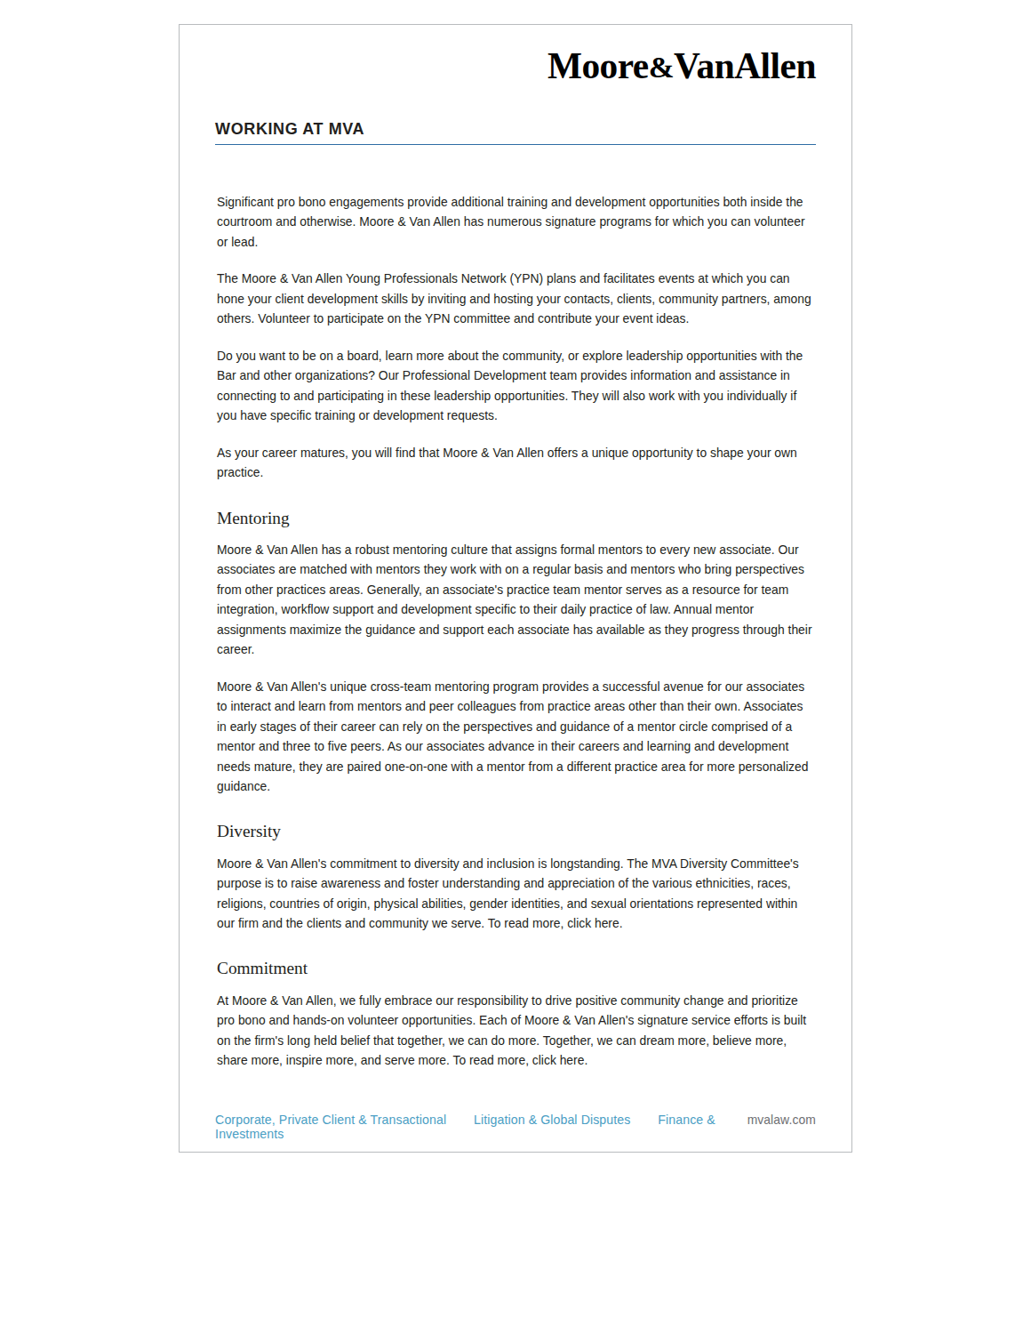Moore&VanAllen
Working at MVA
Significant pro bono engagements provide additional training and development opportunities both inside the courtroom and otherwise. Moore & Van Allen has numerous signature programs for which you can volunteer or lead.
The Moore & Van Allen Young Professionals Network (YPN) plans and facilitates events at which you can hone your client development skills by inviting and hosting your contacts, clients, community partners, among others. Volunteer to participate on the YPN committee and contribute your event ideas.
Do you want to be on a board, learn more about the community, or explore leadership opportunities with the Bar and other organizations? Our Professional Development team provides information and assistance in connecting to and participating in these leadership opportunities. They will also work with you individually if you have specific training or development requests.
As your career matures, you will find that Moore & Van Allen offers a unique opportunity to shape your own practice.
Mentoring
Moore & Van Allen has a robust mentoring culture that assigns formal mentors to every new associate. Our associates are matched with mentors they work with on a regular basis and mentors who bring perspectives from other practices areas. Generally, an associate's practice team mentor serves as a resource for team integration, workflow support and development specific to their daily practice of law. Annual mentor assignments maximize the guidance and support each associate has available as they progress through their career.
Moore & Van Allen's unique cross-team mentoring program provides a successful avenue for our associates to interact and learn from mentors and peer colleagues from practice areas other than their own. Associates in early stages of their career can rely on the perspectives and guidance of a mentor circle comprised of a mentor and three to five peers. As our associates advance in their careers and learning and development needs mature, they are paired one-on-one with a mentor from a different practice area for more personalized guidance.
Diversity
Moore & Van Allen's commitment to diversity and inclusion is longstanding. The MVA Diversity Committee's purpose is to raise awareness and foster understanding and appreciation of the various ethnicities, races, religions, countries of origin, physical abilities, gender identities, and sexual orientations represented within our firm and the clients and community we serve. To read more, click here.
Commitment
At Moore & Van Allen, we fully embrace our responsibility to drive positive community change and prioritize pro bono and hands-on volunteer opportunities. Each of Moore & Van Allen's signature service efforts is built on the firm's long held belief that together, we can do more. Together, we can dream more, believe more, share more, inspire more, and serve more. To read more, click here.
Corporate, Private Client & Transactional Litigation & Global Disputes Finance & Investments
mvalaw.com